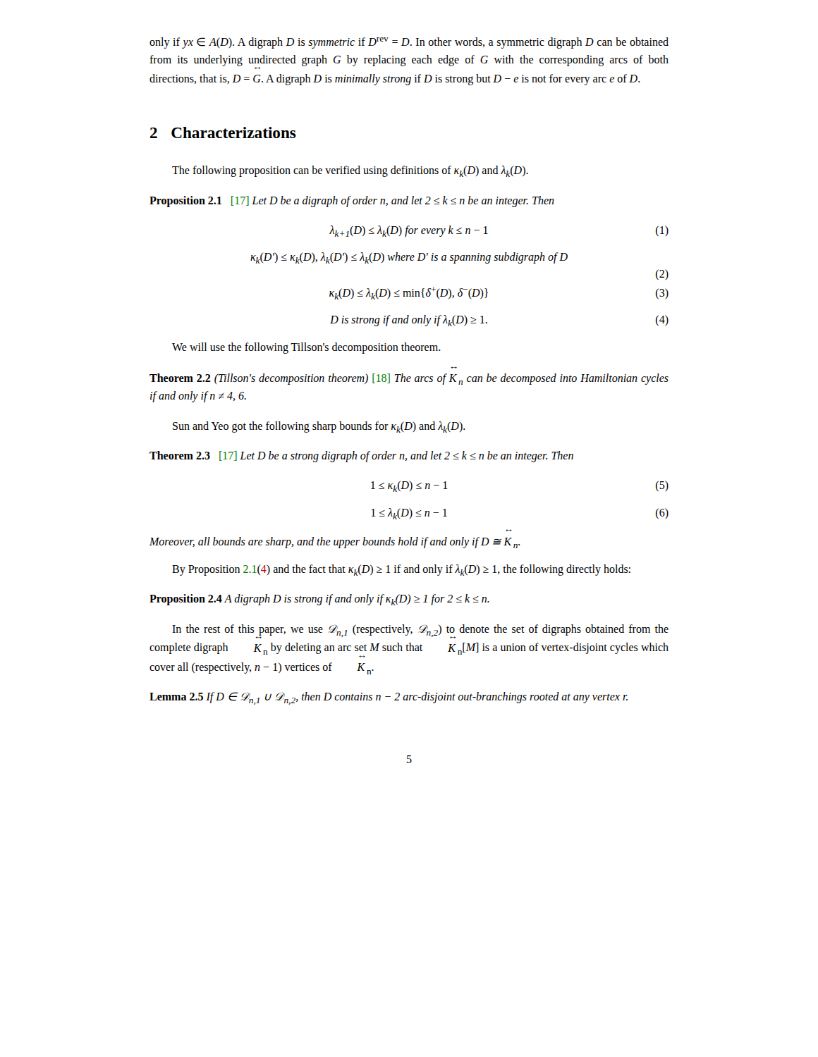only if yx ∈ A(D). A digraph D is symmetric if Drev = D. In other words, a symmetric digraph D can be obtained from its underlying undirected graph G by replacing each edge of G with the corresponding arcs of both directions, that is, D = ↔G. A digraph D is minimally strong if D is strong but D − e is not for every arc e of D.
2 Characterizations
The following proposition can be verified using definitions of κk(D) and λk(D).
Proposition 2.1 [17] Let D be a digraph of order n, and let 2 ≤ k ≤ n be an integer. Then
λk+1(D) ≤ λk(D) for every k ≤ n − 1 (1)
κk(D′) ≤ κk(D), λk(D′) ≤ λk(D) where D′ is a spanning subdigraph of D (2)
κk(D) ≤ λk(D) ≤ min{δ+(D), δ−(D)} (3)
D is strong if and only if λk(D) ≥ 1. (4)
We will use the following Tillson's decomposition theorem.
Theorem 2.2 (Tillson's decomposition theorem) [18] The arcs of ↔K n can be decomposed into Hamiltonian cycles if and only if n ≠ 4, 6.
Sun and Yeo got the following sharp bounds for κk(D) and λk(D).
Theorem 2.3 [17] Let D be a strong digraph of order n, and let 2 ≤ k ≤ n be an integer. Then
1 ≤ κk(D) ≤ n − 1 (5)
1 ≤ λk(D) ≤ n − 1 (6)
Moreover, all bounds are sharp, and the upper bounds hold if and only if D ≅ ↔K n.
By Proposition 2.1(4) and the fact that κk(D) ≥ 1 if and only if λk(D) ≥ 1, the following directly holds:
Proposition 2.4 A digraph D is strong if and only if κk(D) ≥ 1 for 2 ≤ k ≤ n.
In the rest of this paper, we use 𝒟n,1 (respectively, 𝒟n,2) to denote the set of digraphs obtained from the complete digraph ↔K n by deleting an arc set M such that ↔K n[M] is a union of vertex-disjoint cycles which cover all (respectively, n − 1) vertices of ↔K n.
Lemma 2.5 If D ∈ 𝒟n,1 ∪ 𝒟n,2, then D contains n − 2 arc-disjoint out-branchings rooted at any vertex r.
5